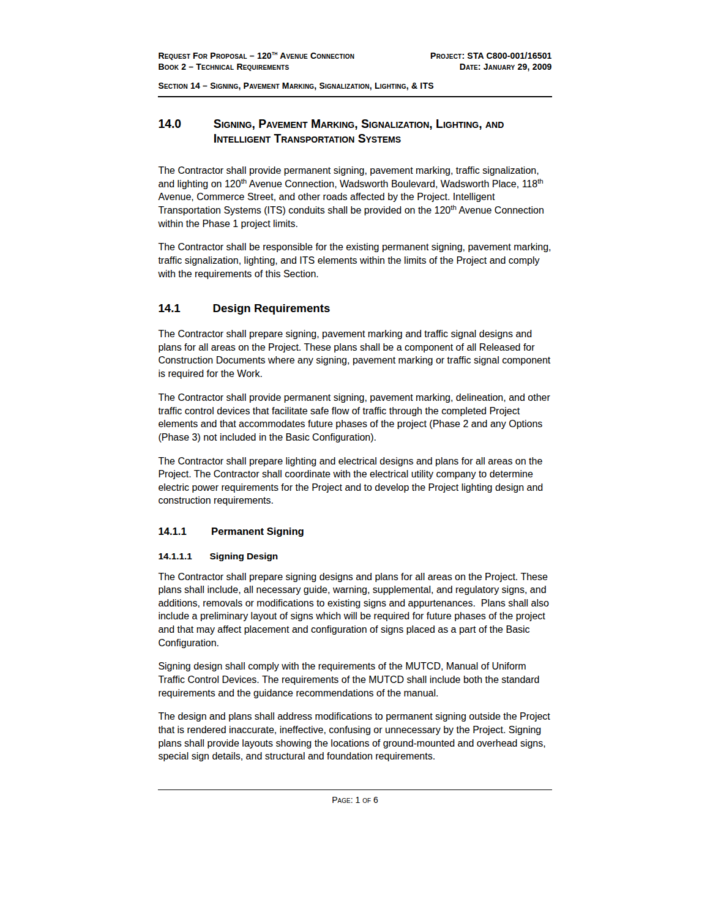Request For Proposal – 120th Avenue Connection Project: STA C800-001/16501
Book 2 – Technical Requirements Date: January 29, 2009
Section 14 – Signing, Pavement Marking, Signalization, Lighting, & ITS
14.0 Signing, Pavement Marking, Signalization, Lighting, and Intelligent Transportation Systems
The Contractor shall provide permanent signing, pavement marking, traffic signalization, and lighting on 120th Avenue Connection, Wadsworth Boulevard, Wadsworth Place, 118th Avenue, Commerce Street, and other roads affected by the Project. Intelligent Transportation Systems (ITS) conduits shall be provided on the 120th Avenue Connection within the Phase 1 project limits.
The Contractor shall be responsible for the existing permanent signing, pavement marking, traffic signalization, lighting, and ITS elements within the limits of the Project and comply with the requirements of this Section.
14.1 Design Requirements
The Contractor shall prepare signing, pavement marking and traffic signal designs and plans for all areas on the Project. These plans shall be a component of all Released for Construction Documents where any signing, pavement marking or traffic signal component is required for the Work.
The Contractor shall provide permanent signing, pavement marking, delineation, and other traffic control devices that facilitate safe flow of traffic through the completed Project elements and that accommodates future phases of the project (Phase 2 and any Options (Phase 3) not included in the Basic Configuration).
The Contractor shall prepare lighting and electrical designs and plans for all areas on the Project. The Contractor shall coordinate with the electrical utility company to determine electric power requirements for the Project and to develop the Project lighting design and construction requirements.
14.1.1 Permanent Signing
14.1.1.1 Signing Design
The Contractor shall prepare signing designs and plans for all areas on the Project. These plans shall include, all necessary guide, warning, supplemental, and regulatory signs, and additions, removals or modifications to existing signs and appurtenances. Plans shall also include a preliminary layout of signs which will be required for future phases of the project and that may affect placement and configuration of signs placed as a part of the Basic Configuration.
Signing design shall comply with the requirements of the MUTCD, Manual of Uniform Traffic Control Devices. The requirements of the MUTCD shall include both the standard requirements and the guidance recommendations of the manual.
The design and plans shall address modifications to permanent signing outside the Project that is rendered inaccurate, ineffective, confusing or unnecessary by the Project. Signing plans shall provide layouts showing the locations of ground-mounted and overhead signs, special sign details, and structural and foundation requirements.
Page: 1 of 6